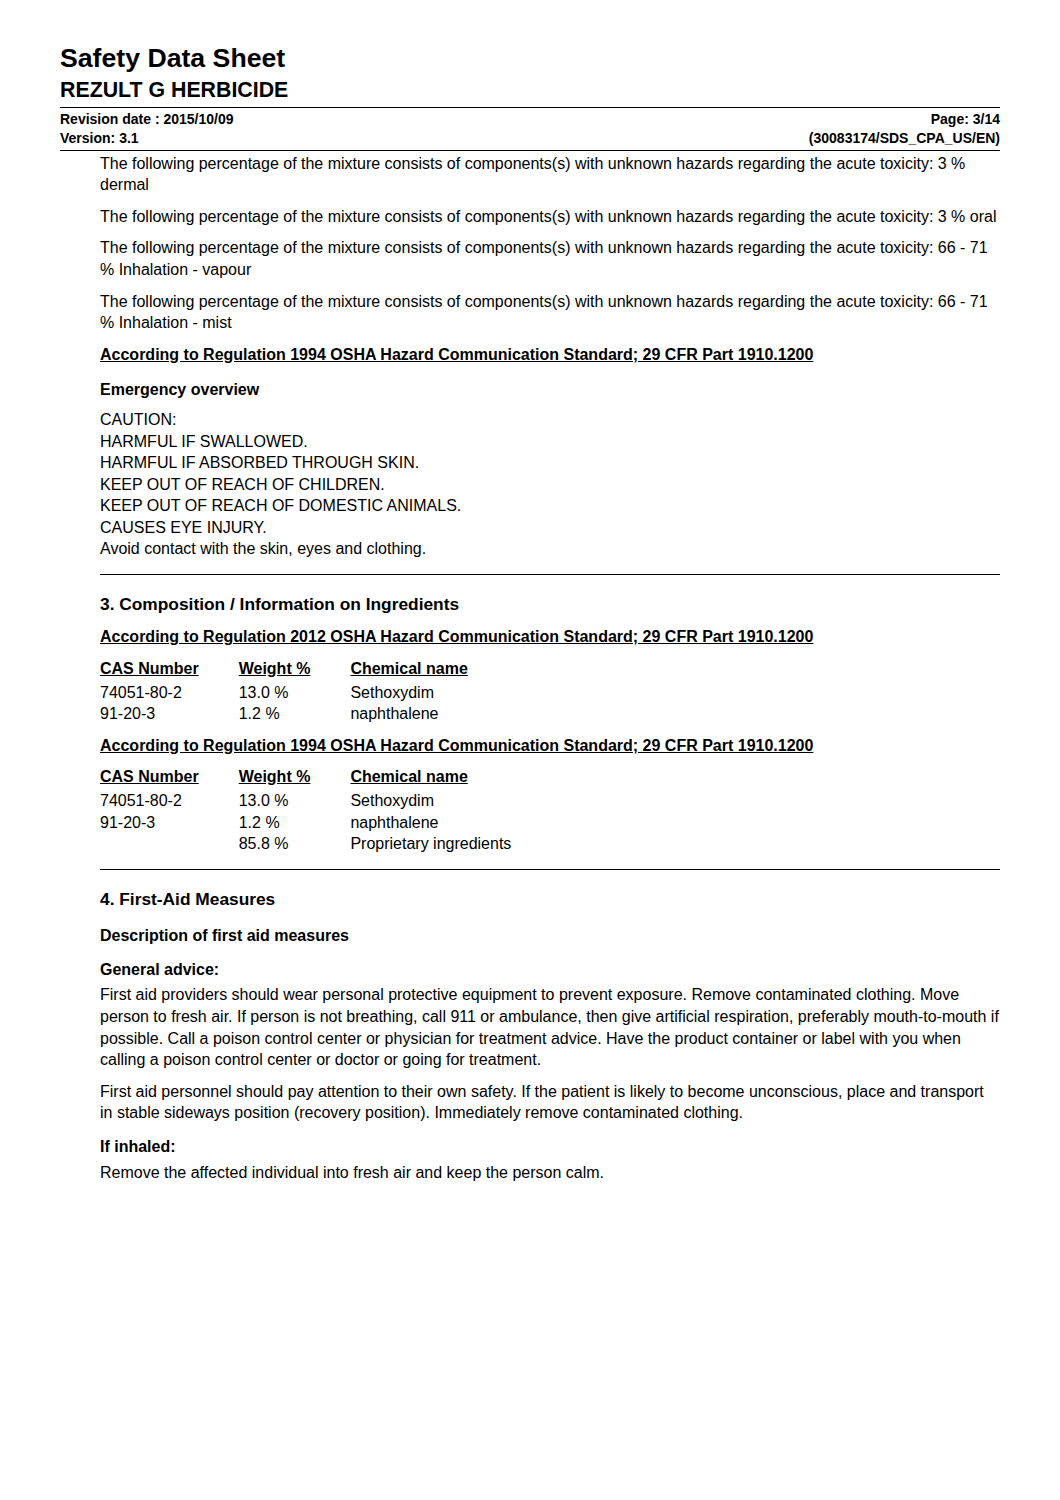Safety Data Sheet
REZULT G HERBICIDE
Revision date : 2015/10/09 Page: 3/14
Version: 3.1 (30083174/SDS_CPA_US/EN)
The following percentage of the mixture consists of components(s) with unknown hazards regarding the acute toxicity: 3 % dermal
The following percentage of the mixture consists of components(s) with unknown hazards regarding the acute toxicity: 3 % oral
The following percentage of the mixture consists of components(s) with unknown hazards regarding the acute toxicity: 66 - 71 % Inhalation - vapour
The following percentage of the mixture consists of components(s) with unknown hazards regarding the acute toxicity: 66 - 71 % Inhalation - mist
According to Regulation 1994 OSHA Hazard Communication Standard; 29 CFR Part 1910.1200
Emergency overview
CAUTION:
HARMFUL IF SWALLOWED.
HARMFUL IF ABSORBED THROUGH SKIN.
KEEP OUT OF REACH OF CHILDREN.
KEEP OUT OF REACH OF DOMESTIC ANIMALS.
CAUSES EYE INJURY.
Avoid contact with the skin, eyes and clothing.
3. Composition / Information on Ingredients
According to Regulation 2012 OSHA Hazard Communication Standard; 29 CFR Part 1910.1200
| CAS Number | Weight % | Chemical name |
| --- | --- | --- |
| 74051-80-2 | 13.0 % | Sethoxydim |
| 91-20-3 | 1.2 % | naphthalene |
According to Regulation 1994 OSHA Hazard Communication Standard; 29 CFR Part 1910.1200
| CAS Number | Weight % | Chemical name |
| --- | --- | --- |
| 74051-80-2 | 13.0 % | Sethoxydim |
| 91-20-3 | 1.2 % | naphthalene |
| | 85.8 % | Proprietary ingredients |
4. First-Aid Measures
Description of first aid measures
General advice:
First aid providers should wear personal protective equipment to prevent exposure. Remove contaminated clothing. Move person to fresh air. If person is not breathing, call 911 or ambulance, then give artificial respiration, preferably mouth-to-mouth if possible. Call a poison control center or physician for treatment advice. Have the product container or label with you when calling a poison control center or doctor or going for treatment.
First aid personnel should pay attention to their own safety. If the patient is likely to become unconscious, place and transport in stable sideways position (recovery position). Immediately remove contaminated clothing.
If inhaled:
Remove the affected individual into fresh air and keep the person calm.